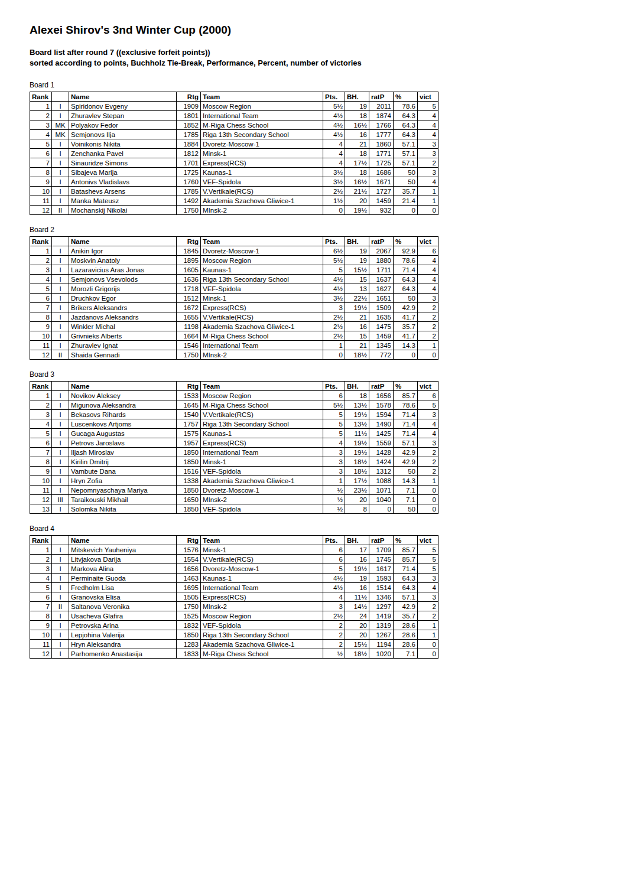Alexei Shirov's 3nd Winter Cup (2000)
Board list after round 7 ((exclusive forfeit points))
sorted according to points, Buchholz Tie-Break, Performance, Percent, number of victories
Board 1
| Rank | | Name | Rtg | Team | Pts. | BH. | ratP | % | vict |
| --- | --- | --- | --- | --- | --- | --- | --- | --- | --- |
| 1 | I | Spiridonov Evgeny | 1909 | Moscow Region | 5½ | 19 | 2011 | 78.6 | 5 |
| 2 | I | Zhuravlev Stepan | 1801 | International Team | 4½ | 18 | 1874 | 64.3 | 4 |
| 3 | MK | Polyakov Fedor | 1852 | M-Riga Chess School | 4½ | 16½ | 1766 | 64.3 | 4 |
| 4 | MK | Semjonovs Ilja | 1785 | Riga 13th Secondary School | 4½ | 16 | 1777 | 64.3 | 4 |
| 5 | I | Voinikonis Nikita | 1884 | Dvoretz-Moscow-1 | 4 | 21 | 1860 | 57.1 | 3 |
| 6 | I | Zenchanka Pavel | 1812 | Minsk-1 | 4 | 18 | 1771 | 57.1 | 3 |
| 7 | I | Sinauridze Simons | 1701 | Express(RCS) | 4 | 17½ | 1725 | 57.1 | 2 |
| 8 | I | Sibajeva Marija | 1725 | Kaunas-1 | 3½ | 18 | 1686 | 50 | 3 |
| 9 | I | Antonivs Vladislavs | 1760 | VEF-Spidola | 3½ | 16½ | 1671 | 50 | 4 |
| 10 | I | Batashevs Arsens | 1785 | V.Vertikale(RCS) | 2½ | 21½ | 1727 | 35.7 | 1 |
| 11 | I | Manka Mateusz | 1492 | Akademia Szachova Gliwice-1 | 1½ | 20 | 1459 | 21.4 | 1 |
| 12 | II | Mochanskij Nikolai | 1750 | MInsk-2 | 0 | 19½ | 932 | 0 | 0 |
Board 2
| Rank | | Name | Rtg | Team | Pts. | BH. | ratP | % | vict |
| --- | --- | --- | --- | --- | --- | --- | --- | --- | --- |
| 1 | I | Anikin Igor | 1845 | Dvoretz-Moscow-1 | 6½ | 19 | 2067 | 92.9 | 6 |
| 2 | I | Moskvin Anatoly | 1895 | Moscow Region | 5½ | 19 | 1880 | 78.6 | 4 |
| 3 | I | Lazaravicius Aras Jonas | 1605 | Kaunas-1 | 5 | 15½ | 1711 | 71.4 | 4 |
| 4 | I | Semjonovs Vsevolods | 1636 | Riga 13th Secondary School | 4½ | 15 | 1637 | 64.3 | 4 |
| 5 | I | Morozli Grigorijs | 1718 | VEF-Spidola | 4½ | 13 | 1627 | 64.3 | 4 |
| 6 | I | Druchkov Egor | 1512 | Minsk-1 | 3½ | 22½ | 1651 | 50 | 3 |
| 7 | I | Brikers Aleksandrs | 1672 | Express(RCS) | 3 | 19½ | 1509 | 42.9 | 2 |
| 8 | I | Jazdanovs Aleksandrs | 1655 | V.Vertikale(RCS) | 2½ | 21 | 1635 | 41.7 | 2 |
| 9 | I | Winkler Michal | 1198 | Akademia Szachova Gliwice-1 | 2½ | 16 | 1475 | 35.7 | 2 |
| 10 | I | Grivnieks Alberts | 1664 | M-Riga Chess School | 2½ | 15 | 1459 | 41.7 | 2 |
| 11 | I | Zhuravlev Ignat | 1546 | International Team | 1 | 21 | 1345 | 14.3 | 1 |
| 12 | II | Shaida Gennadi | 1750 | MInsk-2 | 0 | 18½ | 772 | 0 | 0 |
Board 3
| Rank | | Name | Rtg | Team | Pts. | BH. | ratP | % | vict |
| --- | --- | --- | --- | --- | --- | --- | --- | --- | --- |
| 1 | I | Novikov Aleksey | 1533 | Moscow Region | 6 | 18 | 1656 | 85.7 | 6 |
| 2 | I | Migunova Aleksandra | 1645 | M-Riga Chess School | 5½ | 13½ | 1578 | 78.6 | 5 |
| 3 | I | Bekasovs Rihards | 1540 | V.Vertikale(RCS) | 5 | 19½ | 1594 | 71.4 | 3 |
| 4 | I | Luscenkovs Artjoms | 1757 | Riga 13th Secondary School | 5 | 13½ | 1490 | 71.4 | 4 |
| 5 | I | Gucaga Augustas | 1575 | Kaunas-1 | 5 | 11½ | 1425 | 71.4 | 4 |
| 6 | I | Petrovs Jaroslavs | 1957 | Express(RCS) | 4 | 19½ | 1559 | 57.1 | 3 |
| 7 | I | Iljash Miroslav | 1850 | International Team | 3 | 19½ | 1428 | 42.9 | 2 |
| 8 | I | Kirilin Dmitrij | 1850 | Minsk-1 | 3 | 18½ | 1424 | 42.9 | 2 |
| 9 | I | Vambute Dana | 1516 | VEF-Spidola | 3 | 18½ | 1312 | 50 | 2 |
| 10 | I | Hryn Zofia | 1338 | Akademia Szachova Gliwice-1 | 1 | 17½ | 1088 | 14.3 | 1 |
| 11 | I | Nepomnyaschaya Mariya | 1850 | Dvoretz-Moscow-1 | ½ | 23½ | 1071 | 7.1 | 0 |
| 12 | III | Taraikouski Mikhail | 1650 | MInsk-2 | ½ | 20 | 1040 | 7.1 | 0 |
| 13 | I | Solomka Nikita | 1850 | VEF-Spidola | ½ | 8 | 0 | 50 | 0 |
Board 4
| Rank | | Name | Rtg | Team | Pts. | BH. | ratP | % | vict |
| --- | --- | --- | --- | --- | --- | --- | --- | --- | --- |
| 1 | I | Mitskevich Yauheniya | 1576 | Minsk-1 | 6 | 17 | 1709 | 85.7 | 5 |
| 2 | I | Litvjakova Darija | 1554 | V.Vertikale(RCS) | 6 | 16 | 1745 | 85.7 | 5 |
| 3 | I | Markova Alina | 1656 | Dvoretz-Moscow-1 | 5 | 19½ | 1617 | 71.4 | 5 |
| 4 | I | Perminaite Guoda | 1463 | Kaunas-1 | 4½ | 19 | 1593 | 64.3 | 3 |
| 5 | I | Fredholm Lisa | 1695 | International Team | 4½ | 16 | 1514 | 64.3 | 4 |
| 6 | I | Granovska Elisa | 1505 | Express(RCS) | 4 | 11½ | 1346 | 57.1 | 3 |
| 7 | II | Saltanova Veronika | 1750 | MInsk-2 | 3 | 14½ | 1297 | 42.9 | 2 |
| 8 | I | Usacheva Glafira | 1525 | Moscow Region | 2½ | 24 | 1419 | 35.7 | 2 |
| 9 | I | Petrovska Arina | 1832 | VEF-Spidola | 2 | 20 | 1319 | 28.6 | 1 |
| 10 | I | Lepjohina Valerija | 1850 | Riga 13th Secondary School | 2 | 20 | 1267 | 28.6 | 1 |
| 11 | I | Hryn Aleksandra | 1283 | Akademia Szachova Gliwice-1 | 2 | 15½ | 1194 | 28.6 | 0 |
| 12 | I | Parhomenko Anastasija | 1833 | M-Riga Chess School | ½ | 18½ | 1020 | 7.1 | 0 |